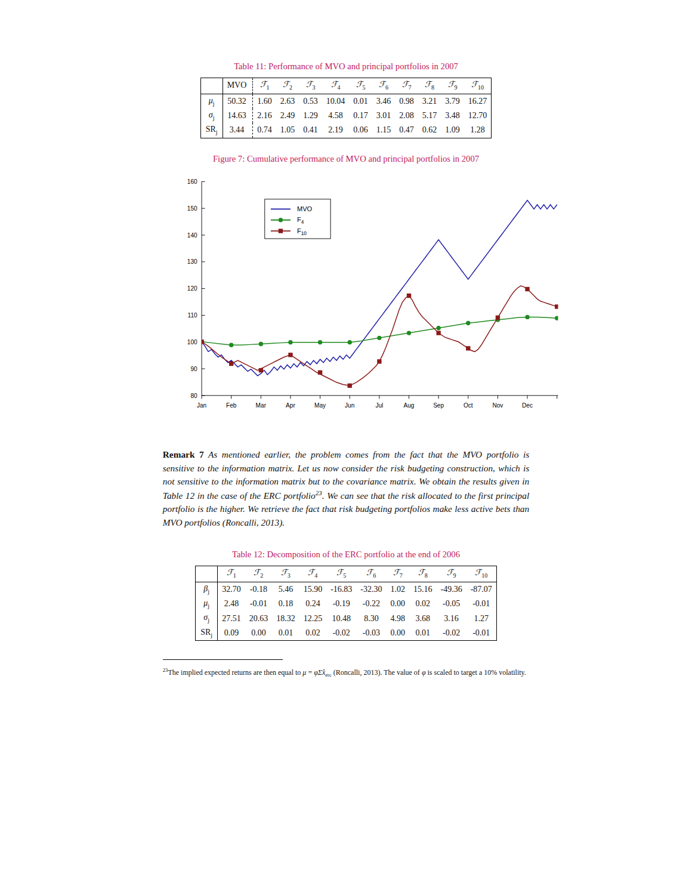Table 11: Performance of MVO and principal portfolios in 2007
| | MVO | ℱ 1 | ℱ 2 | ℱ 3 | ℱ 4 | ℱ 5 | ℱ 6 | ℱ 7 | ℱ 8 | ℱ 9 | ℱ 10 |
| --- | --- | --- | --- | --- | --- | --- | --- | --- | --- | --- | --- |
| μ j | 50.32 | 1.60 | 2.63 | 0.53 | 10.04 | 0.01 | 3.46 | 0.98 | 3.21 | 3.79 | 16.27 |
| σ j | 14.63 | 2.16 | 2.49 | 1.29 | 4.58 | 0.17 | 3.01 | 2.08 | 5.17 | 3.48 | 12.70 |
| SR j | 3.44 | 0.74 | 1.05 | 0.41 | 2.19 | 0.06 | 1.15 | 0.47 | 0.62 | 1.09 | 1.28 |
Figure 7: Cumulative performance of MVO and principal portfolios in 2007
80 90 100 110 120 130 140 150 160 Jan Feb Mar Apr May Jun Jul Aug Sep Oct Nov Dec MVO F4 F10
Remark 7 As mentioned earlier, the problem comes from the fact that the MVO portfolio is sensitive to the information matrix. Let us now consider the risk budgeting construction, which is not sensitive to the information matrix but to the covariance matrix. We obtain the results given in Table 12 in the case of the ERC portfolio23. We can see that the risk allocated to the first principal portfolio is the higher. We retrieve the fact that risk budgeting portfolios make less active bets than MVO portfolios (Roncalli, 2013).
Table 12: Decomposition of the ERC portfolio at the end of 2006
| | ℱ 1 | ℱ 2 | ℱ 3 | ℱ 4 | ℱ 5 | ℱ 6 | ℱ 7 | ℱ 8 | ℱ 9 | ℱ 10 |
| --- | --- | --- | --- | --- | --- | --- | --- | --- | --- | --- |
| β j | 32.70 | -0.18 | 5.46 | 15.90 | -16.83 | -32.30 | 1.02 | 15.16 | -49.36 | -87.07 |
| μ j | 2.48 | -0.01 | 0.18 | 0.24 | -0.19 | -0.22 | 0.00 | 0.02 | -0.05 | -0.01 |
| σ j | 27.51 | 20.63 | 18.32 | 12.25 | 10.48 | 8.30 | 4.98 | 3.68 | 3.16 | 1.27 |
| SR j | 0.09 | 0.00 | 0.01 | 0.02 | -0.02 | -0.03 | 0.00 | 0.01 | -0.02 | -0.01 |
23The implied expected returns are then equal to μ = φΣ̂x erc (Roncalli, 2013). The value of φ is scaled to target a 10% volatility.